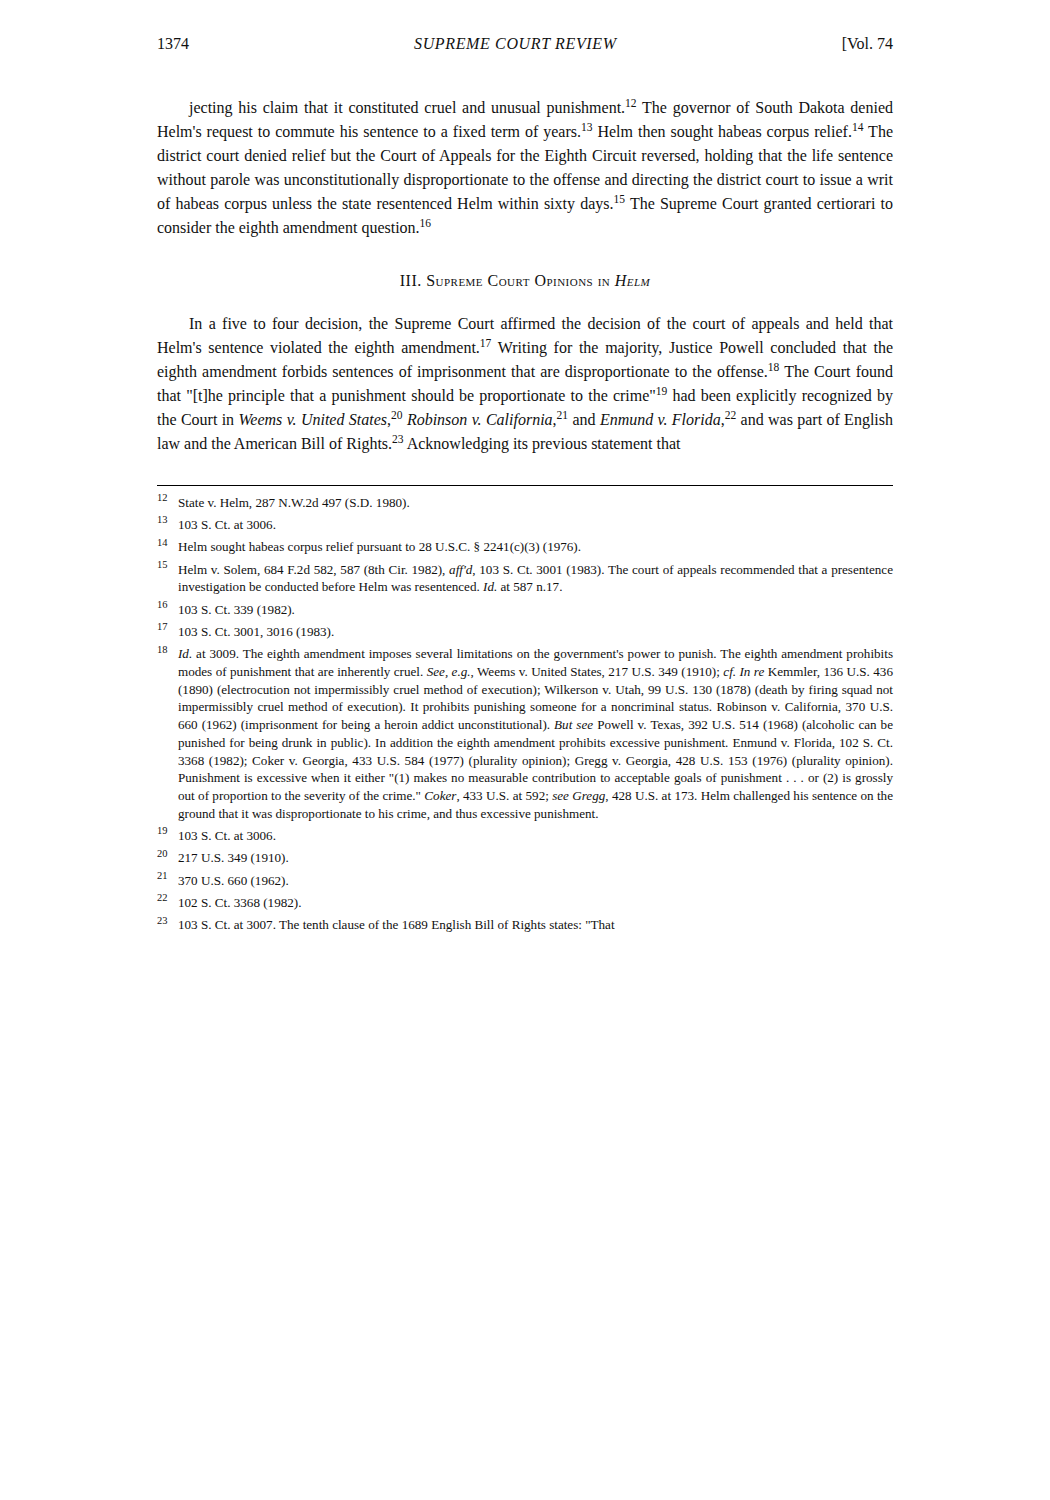1374 Supreme Court Review [Vol. 74
jecting his claim that it constituted cruel and unusual punishment.12 The governor of South Dakota denied Helm's request to commute his sentence to a fixed term of years.13 Helm then sought habeas corpus relief.14 The district court denied relief but the Court of Appeals for the Eighth Circuit reversed, holding that the life sentence without parole was unconstitutionally disproportionate to the offense and directing the district court to issue a writ of habeas corpus unless the state resentenced Helm within sixty days.15 The Supreme Court granted certiorari to consider the eighth amendment question.16
III. Supreme Court Opinions in Helm
In a five to four decision, the Supreme Court affirmed the decision of the court of appeals and held that Helm's sentence violated the eighth amendment.17 Writing for the majority, Justice Powell concluded that the eighth amendment forbids sentences of imprisonment that are disproportionate to the offense.18 The Court found that "[t]he principle that a punishment should be proportionate to the crime"19 had been explicitly recognized by the Court in Weems v. United States,20 Robinson v. California,21 and Enmund v. Florida,22 and was part of English law and the American Bill of Rights.23 Acknowledging its previous statement that
State v. Helm, 287 N.W.2d 497 (S.D. 1980).
103 S. Ct. at 3006.
Helm sought habeas corpus relief pursuant to 28 U.S.C. § 2241(c)(3) (1976).
Helm v. Solem, 684 F.2d 582, 587 (8th Cir. 1982), aff'd, 103 S. Ct. 3001 (1983). The court of appeals recommended that a presentence investigation be conducted before Helm was resentenced. Id. at 587 n.17.
103 S. Ct. 339 (1982).
103 S. Ct. 3001, 3016 (1983).
Id. at 3009. The eighth amendment imposes several limitations on the government's power to punish. The eighth amendment prohibits modes of punishment that are inherently cruel. See, e.g., Weems v. United States, 217 U.S. 349 (1910); cf. In re Kemmler, 136 U.S. 436 (1890) (electrocution not impermissibly cruel method of execution); Wilkerson v. Utah, 99 U.S. 130 (1878) (death by firing squad not impermissibly cruel method of execution). It prohibits punishing someone for a noncriminal status. Robinson v. California, 370 U.S. 660 (1962) (imprisonment for being a heroin addict unconstitutional). But see Powell v. Texas, 392 U.S. 514 (1968) (alcoholic can be punished for being drunk in public). In addition the eighth amendment prohibits excessive punishment. Enmund v. Florida, 102 S. Ct. 3368 (1982); Coker v. Georgia, 433 U.S. 584 (1977) (plurality opinion); Gregg v. Georgia, 428 U.S. 153 (1976) (plurality opinion). Punishment is excessive when it either "(1) makes no measurable contribution to acceptable goals of punishment . . . or (2) is grossly out of proportion to the severity of the crime." Coker, 433 U.S. at 592; see Gregg, 428 U.S. at 173. Helm challenged his sentence on the ground that it was disproportionate to his crime, and thus excessive punishment.
103 S. Ct. at 3006.
217 U.S. 349 (1910).
370 U.S. 660 (1962).
102 S. Ct. 3368 (1982).
103 S. Ct. at 3007. The tenth clause of the 1689 English Bill of Rights states: "That